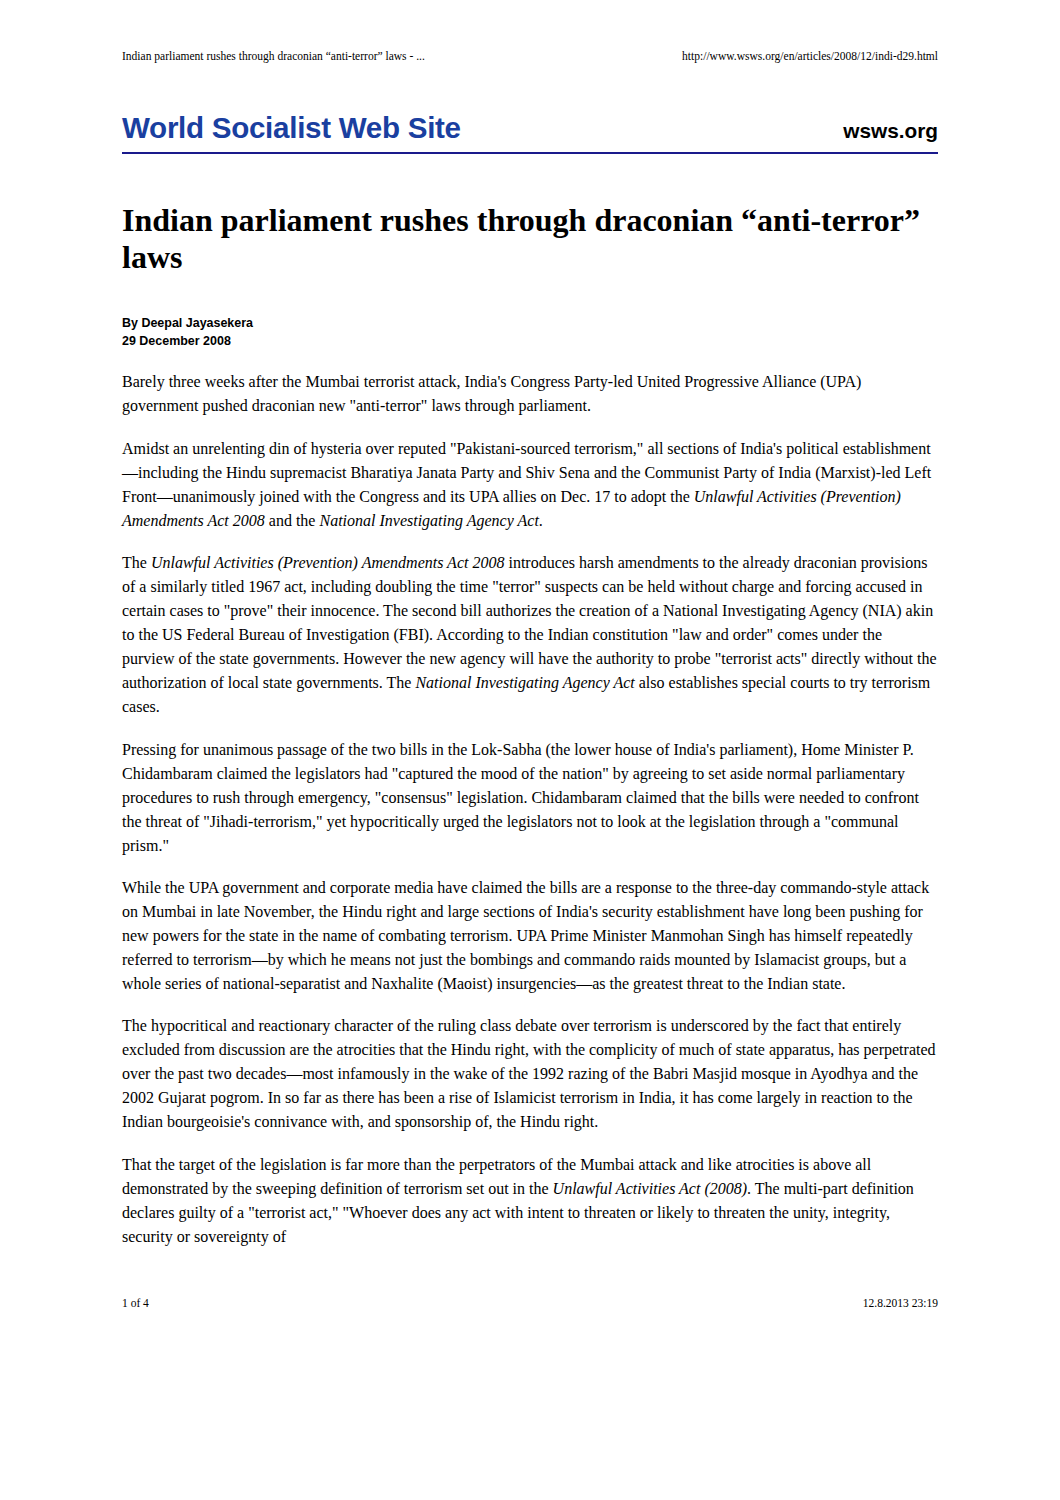Indian parliament rushes through draconian “anti-terror” laws - ...
http://www.wsws.org/en/articles/2008/12/indi-d29.html
World Socialist Web Site
wsws.org
Indian parliament rushes through draconian “anti-terror” laws
By Deepal Jayasekera
29 December 2008
Barely three weeks after the Mumbai terrorist attack, India's Congress Party-led United Progressive Alliance (UPA) government pushed draconian new "anti-terror" laws through parliament.
Amidst an unrelenting din of hysteria over reputed "Pakistani-sourced terrorism," all sections of India's political establishment—including the Hindu supremacist Bharatiya Janata Party and Shiv Sena and the Communist Party of India (Marxist)-led Left Front—unanimously joined with the Congress and its UPA allies on Dec. 17 to adopt the Unlawful Activities (Prevention) Amendments Act 2008 and the National Investigating Agency Act.
The Unlawful Activities (Prevention) Amendments Act 2008 introduces harsh amendments to the already draconian provisions of a similarly titled 1967 act, including doubling the time "terror" suspects can be held without charge and forcing accused in certain cases to "prove" their innocence. The second bill authorizes the creation of a National Investigating Agency (NIA) akin to the US Federal Bureau of Investigation (FBI). According to the Indian constitution "law and order" comes under the purview of the state governments. However the new agency will have the authority to probe "terrorist acts" directly without the authorization of local state governments. The National Investigating Agency Act also establishes special courts to try terrorism cases.
Pressing for unanimous passage of the two bills in the Lok-Sabha (the lower house of India's parliament), Home Minister P. Chidambaram claimed the legislators had "captured the mood of the nation" by agreeing to set aside normal parliamentary procedures to rush through emergency, "consensus" legislation. Chidambaram claimed that the bills were needed to confront the threat of "Jihadi-terrorism," yet hypocritically urged the legislators not to look at the legislation through a "communal prism."
While the UPA government and corporate media have claimed the bills are a response to the three-day commando-style attack on Mumbai in late November, the Hindu right and large sections of India's security establishment have long been pushing for new powers for the state in the name of combating terrorism. UPA Prime Minister Manmohan Singh has himself repeatedly referred to terrorism—by which he means not just the bombings and commando raids mounted by Islamacist groups, but a whole series of national-separatist and Naxhalite (Maoist) insurgencies—as the greatest threat to the Indian state.
The hypocritical and reactionary character of the ruling class debate over terrorism is underscored by the fact that entirely excluded from discussion are the atrocities that the Hindu right, with the complicity of much of state apparatus, has perpetrated over the past two decades—most infamously in the wake of the 1992 razing of the Babri Masjid mosque in Ayodhya and the 2002 Gujarat pogrom. In so far as there has been a rise of Islamicist terrorism in India, it has come largely in reaction to the Indian bourgeoisie's connivance with, and sponsorship of, the Hindu right.
That the target of the legislation is far more than the perpetrators of the Mumbai attack and like atrocities is above all demonstrated by the sweeping definition of terrorism set out in the Unlawful Activities Act (2008). The multi-part definition declares guilty of a "terrorist act," "Whoever does any act with intent to threaten or likely to threaten the unity, integrity, security or sovereignty of
1 of 4
12.8.2013 23:19